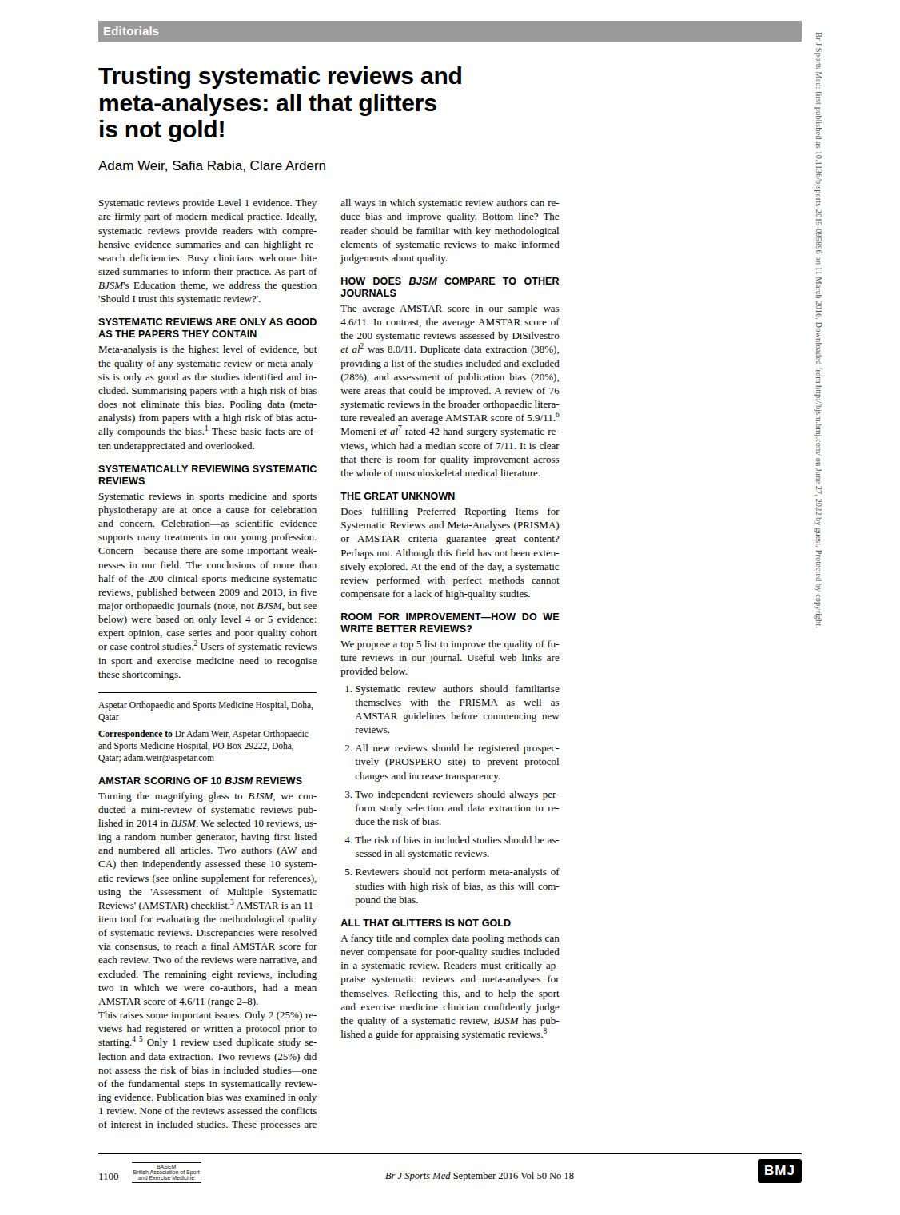Br J Sports Med: first published as 10.1136/bjsports-2015-095896 on 11 March 2016. Downloaded from http://bjsm.bmj.com/ on June 27, 2022 by guest. Protected by copyright.
Editorials
Trusting systematic reviews and
meta-analyses: all that glitters
is not gold!
Adam Weir, Safia Rabia, Clare Ardern
Systematic reviews provide Level 1 evidence. They are firmly part of modern medical practice. Ideally, systematic reviews provide readers with comprehensive evidence summaries and can highlight research deficiencies. Busy clinicians welcome bite sized summaries to inform their practice. As part of BJSM's Education theme, we address the question 'Should I trust this systematic review?'.
Systematic reviews are only as good as the papers they contain
Meta-analysis is the highest level of evidence, but the quality of any systematic review or meta-analysis is only as good as the studies identified and included. Summarising papers with a high risk of bias does not eliminate this bias. Pooling data (meta-analysis) from papers with a high risk of bias actually compounds the bias.1 These basic facts are often underappreciated and overlooked.
Systematically reviewing systematic reviews
Systematic reviews in sports medicine and sports physiotherapy are at once a cause for celebration and concern. Celebration—as scientific evidence supports many treatments in our young profession. Concern—because there are some important weaknesses in our field. The conclusions of more than half of the 200 clinical sports medicine systematic reviews, published between 2009 and 2013, in five major orthopaedic journals (note, not BJSM, but see below) were based on only level 4 or 5 evidence: expert opinion, case series and poor quality cohort or case control studies.2 Users of systematic reviews in sport and exercise medicine need to recognise these shortcomings.
Aspetar Orthopaedic and Sports Medicine Hospital, Doha, Qatar
Correspondence to Dr Adam Weir, Aspetar Orthopaedic and Sports Medicine Hospital, PO Box 29222, Doha, Qatar; adam.weir@aspetar.com
AMSTAR scoring of 10 BJSM reviews
Turning the magnifying glass to BJSM, we conducted a mini-review of systematic reviews published in 2014 in BJSM. We selected 10 reviews, using a random number generator, having first listed and numbered all articles. Two authors (AW and CA) then independently assessed these 10 systematic reviews (see online supplement for references), using the 'Assessment of Multiple Systematic Reviews' (AMSTAR) checklist.3 AMSTAR is an 11-item tool for evaluating the methodological quality of systematic reviews. Discrepancies were resolved via consensus, to reach a final AMSTAR score for each review. Two of the reviews were narrative, and excluded. The remaining eight reviews, including two in which we were co-authors, had a mean AMSTAR score of 4.6/11 (range 2–8).
This raises some important issues. Only 2 (25%) reviews had registered or written a protocol prior to starting.4 5 Only 1 review used duplicate study selection and data extraction. Two reviews (25%) did not assess the risk of bias in included studies—one of the fundamental steps in systematically reviewing evidence. Publication bias was examined in only 1 review. None of the reviews assessed the conflicts of interest in included studies. These processes are all ways in which systematic review authors can reduce bias and improve quality. Bottom line? The reader should be familiar with key methodological elements of systematic reviews to make informed judgements about quality.
How does BJSM compare to other journals
The average AMSTAR score in our sample was 4.6/11. In contrast, the average AMSTAR score of the 200 systematic reviews assessed by DiSilvestro et al2 was 8.0/11. Duplicate data extraction (38%), providing a list of the studies included and excluded (28%), and assessment of publication bias (20%), were areas that could be improved. A review of 76 systematic reviews in the broader orthopaedic literature revealed an average AMSTAR score of 5.9/11.6 Momeni et al7 rated 42 hand surgery systematic reviews, which had a median score of 7/11. It is clear that there is room for quality improvement across the whole of musculoskeletal medical literature.
The great unknown
Does fulfilling Preferred Reporting Items for Systematic Reviews and Meta-Analyses (PRISMA) or AMSTAR criteria guarantee great content? Perhaps not. Although this field has not been extensively explored. At the end of the day, a systematic review performed with perfect methods cannot compensate for a lack of high-quality studies.
Room for improvement—how do we write better reviews?
We propose a top 5 list to improve the quality of future reviews in our journal. Useful web links are provided below.
Systematic review authors should familiarise themselves with the PRISMA as well as AMSTAR guidelines before commencing new reviews.
All new reviews should be registered prospectively (PROSPERO site) to prevent protocol changes and increase transparency.
Two independent reviewers should always perform study selection and data extraction to reduce the risk of bias.
The risk of bias in included studies should be assessed in all systematic reviews.
Reviewers should not perform meta-analysis of studies with high risk of bias, as this will compound the bias.
All that glitters is not gold
A fancy title and complex data pooling methods can never compensate for poor-quality studies included in a systematic review. Readers must critically appraise systematic reviews and meta-analyses for themselves. Reflecting this, and to help the sport and exercise medicine clinician confidently judge the quality of a systematic review, BJSM has published a guide for appraising systematic reviews.8
1100 BASEM
British Association of Sport
and Exercise Medicine
Br J Sports Med September 2016 Vol 50 No 18
BMJ